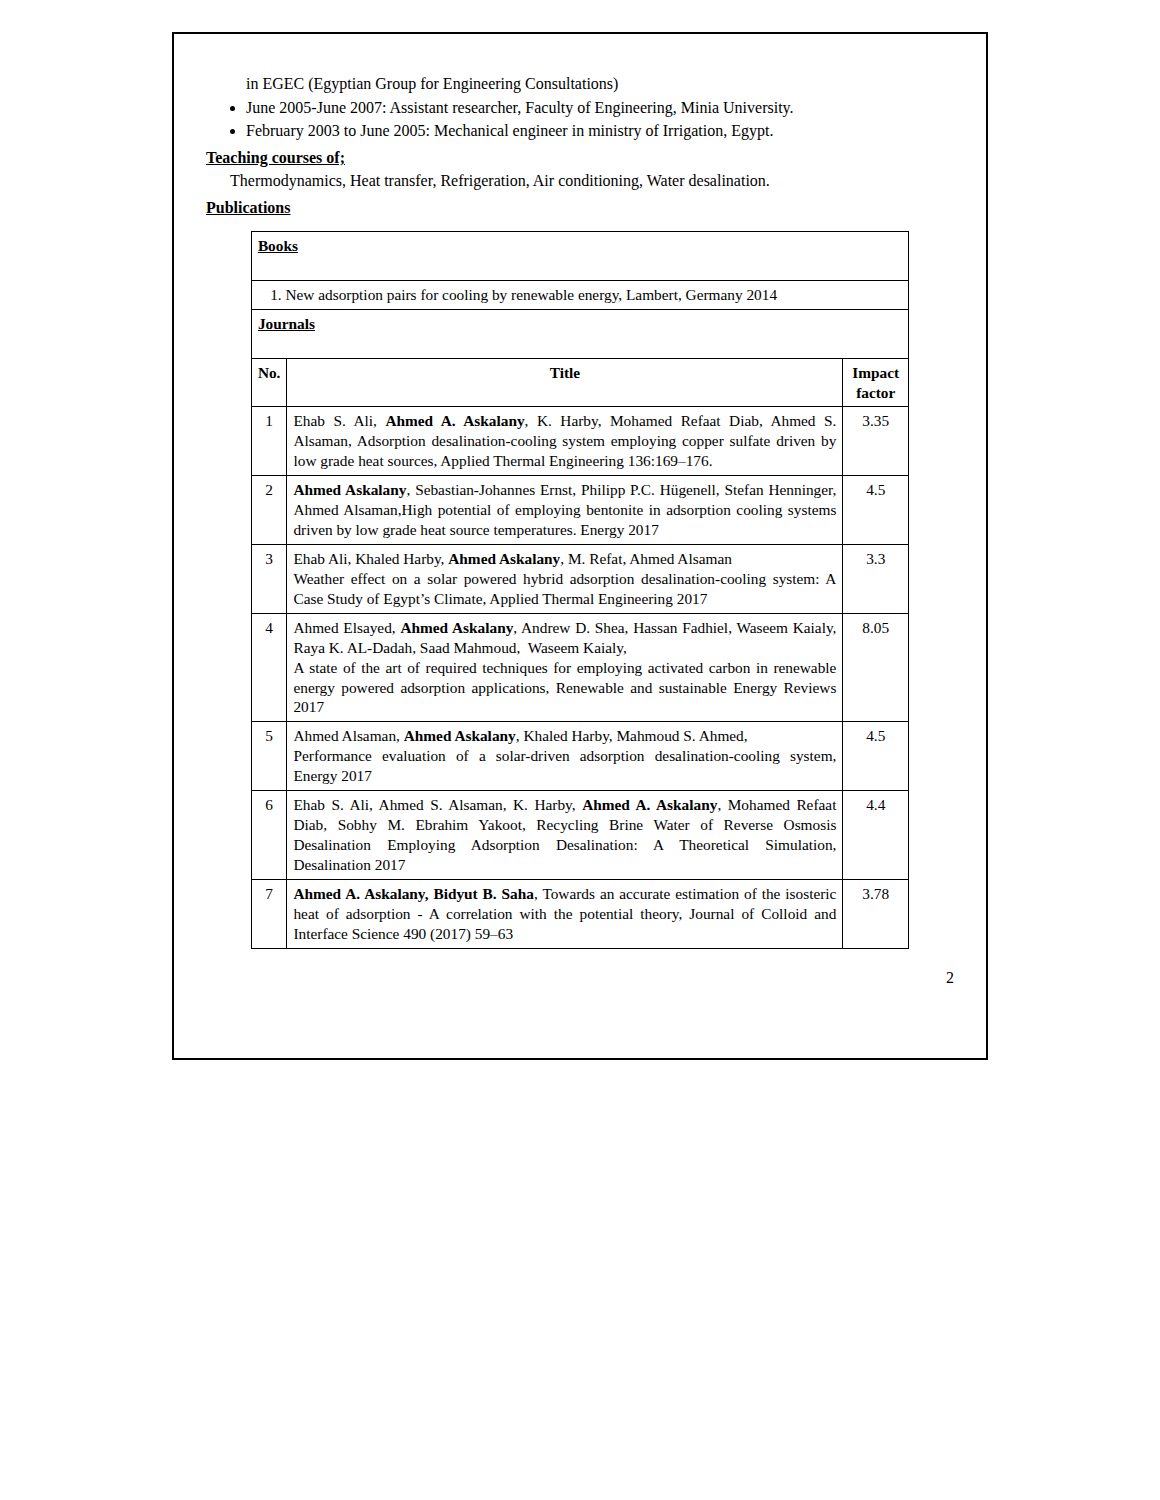in EGEC (Egyptian Group for Engineering Consultations)
June 2005-June 2007: Assistant researcher, Faculty of Engineering, Minia University.
February 2003 to June 2005: Mechanical engineer in ministry of Irrigation, Egypt.
Teaching courses of;
Thermodynamics, Heat transfer, Refrigeration, Air conditioning, Water desalination.
Publications
| Books |
| New adsorption pairs for cooling by renewable energy, Lambert, Germany 2014 |
| Journals |
| No. | Title | Impact factor |
| 1 | Ehab S. Ali, Ahmed A. Askalany , K. Harby, Mohamed Refaat Diab, Ahmed S. Alsaman, Adsorption desalination-cooling system employing copper sulfate driven by low grade heat sources, Applied Thermal Engineering 136:169–176. | 3.35 |
| 2 | Ahmed Askalany , Sebastian-Johannes Ernst, Philipp P.C. Hügenell, Stefan Henninger, Ahmed Alsaman,High potential of employing bentonite in adsorption cooling systems driven by low grade heat source temperatures. Energy 2017 | 4.5 |
| 3 | Ehab Ali, Khaled Harby, Ahmed Askalany , M. Refat, Ahmed Alsaman Weather effect on a solar powered hybrid adsorption desalination-cooling system: A Case Study of Egypt’s Climate, Applied Thermal Engineering 2017 | 3.3 |
| 4 | Ahmed Elsayed, Ahmed Askalany , Andrew D. Shea, Hassan Fadhiel, Waseem Kaialy, Raya K. AL-Dadah, Saad Mahmoud, Waseem Kaialy, A state of the art of required techniques for employing activated carbon in renewable energy powered adsorption applications, Renewable and sustainable Energy Reviews 2017 | 8.05 |
| 5 | Ahmed Alsaman, Ahmed Askalany , Khaled Harby, Mahmoud S. Ahmed, Performance evaluation of a solar-driven adsorption desalination-cooling system, Energy 2017 | 4.5 |
| 6 | Ehab S. Ali, Ahmed S. Alsaman, K. Harby, Ahmed A. Askalany , Mohamed Refaat Diab, Sobhy M. Ebrahim Yakoot, Recycling Brine Water of Reverse Osmosis Desalination Employing Adsorption Desalination: A Theoretical Simulation, Desalination 2017 | 4.4 |
| 7 | Ahmed A. Askalany, Bidyut B. Saha , Towards an accurate estimation of the isosteric heat of adsorption - A correlation with the potential theory, Journal of Colloid and Interface Science 490 (2017) 59–63 | 3.78 |
2